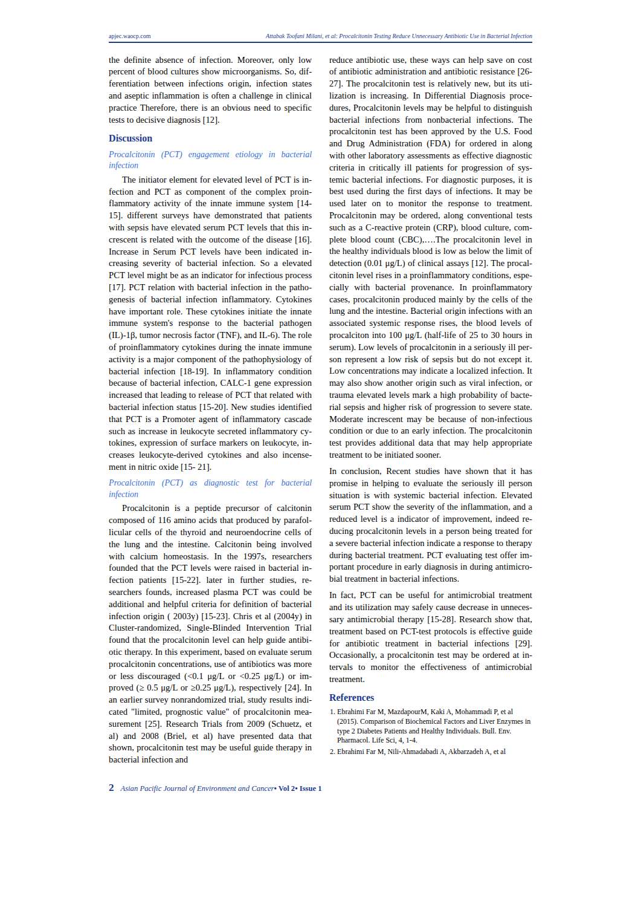apjec.waocp.com
Attabak Toofani Milani, et al: Procalcitonin Testing Reduce Unnecessary Antibiotic Use in Bacterial Infection
the definite absence of infection. Moreover, only low percent of blood cultures show microorganisms. So, differentiation between infections origin, infection states and aseptic inflammation is often a challenge in clinical practice Therefore, there is an obvious need to specific tests to decisive diagnosis [12].
Discussion
Procalcitonin (PCT) engagement etiology in bacterial infection
The initiator element for elevated level of PCT is infection and PCT as component of the complex proinflammatory activity of the innate immune system [14-15]. different surveys have demonstrated that patients with sepsis have elevated serum PCT levels that this increscent is related with the outcome of the disease [16]. Increase in Serum PCT levels have been indicated increasing severity of bacterial infection. So a elevated PCT level might be as an indicator for infectious process [17]. PCT relation with bacterial infection in the pathogenesis of bacterial infection inflammatory. Cytokines have important role. These cytokines initiate the innate immune system's response to the bacterial pathogen (IL)-1β, tumor necrosis factor (TNF), and IL-6). The role of proinflammatory cytokines during the innate immune activity is a major component of the pathophysiology of bacterial infection [18-19]. In inflammatory condition because of bacterial infection, CALC-1 gene expression increased that leading to release of PCT that related with bacterial infection status [15-20]. New studies identified that PCT is a Promoter agent of inflammatory cascade such as increase in leukocyte secreted inflammatory cytokines, expression of surface markers on leukocyte, increases leukocyte-derived cytokines and also incensement in nitric oxide [15- 21].
Procalcitonin (PCT) as diagnostic test for bacterial infection
Procalcitonin is a peptide precursor of calcitonin composed of 116 amino acids that produced by parafollicular cells of the thyroid and neuroendocrine cells of the lung and the intestine. Calcitonin being involved with calcium homeostasis. In the 1997s, researchers founded that the PCT levels were raised in bacterial infection patients [15-22]. later in further studies, researchers founds, increased plasma PCT was could be additional and helpful criteria for definition of bacterial infection origin ( 2003y) [15-23]. Chris et al (2004y) in Cluster-randomized, Single-Blinded Intervention Trial found that the procalcitonin level can help guide antibiotic therapy. In this experiment, based on evaluate serum procalcitonin concentrations, use of antibiotics was more or less discouraged (<0.1 μg/L or <0.25 μg/L) or improved (≥ 0.5 μg/L or ≥0.25 μg/L), respectively [24]. In an earlier survey nonrandomized trial, study results indicated "limited, prognostic value" of procalcitonin measurement [25]. Research Trials from 2009 (Schuetz, et al) and 2008 (Briel, et al) have presented data that shown, procalcitonin test may be useful guide therapy in bacterial infection and
reduce antibiotic use, these ways can help save on cost of antibiotic administration and antibiotic resistance [26-27]. The procalcitonin test is relatively new, but its utilization is increasing. In Differential Diagnosis procedures, Procalcitonin levels may be helpful to distinguish bacterial infections from nonbacterial infections. The procalcitonin test has been approved by the U.S. Food and Drug Administration (FDA) for ordered in along with other laboratory assessments as effective diagnostic criteria in critically ill patients for progression of systemic bacterial infections. For diagnostic purposes, it is best used during the first days of infections. It may be used later on to monitor the response to treatment. Procalcitonin may be ordered, along conventional tests such as a C-reactive protein (CRP), blood culture, complete blood count (CBC),….The procalcitonin level in the healthy individuals blood is low as below the limit of detection (0.01 μg/L) of clinical assays [12]. The procalcitonin level rises in a proinflammatory conditions, especially with bacterial provenance. In proinflammatory cases, procalcitonin produced mainly by the cells of the lung and the intestine. Bacterial origin infections with an associated systemic response rises, the blood levels of procalciton into 100 μg/L (half-life of 25 to 30 hours in serum). Low levels of procalcitonin in a seriously ill person represent a low risk of sepsis but do not except it. Low concentrations may indicate a localized infection. It may also show another origin such as viral infection, or trauma elevated levels mark a high probability of bacterial sepsis and higher risk of progression to severe state. Moderate increscent may be because of non-infectious condition or due to an early infection. The procalcitonin test provides additional data that may help appropriate treatment to be initiated sooner.
In conclusion, Recent studies have shown that it has promise in helping to evaluate the seriously ill person situation is with systemic bacterial infection. Elevated serum PCT show the severity of the inflammation, and a reduced level is a indicator of improvement, indeed reducing procalcitonin levels in a person being treated for a severe bacterial infection indicate a response to therapy during bacterial treatment. PCT evaluating test offer important procedure in early diagnosis in during antimicrobial treatment in bacterial infections.
In fact, PCT can be useful for antimicrobial treatment and its utilization may safely cause decrease in unnecessary antimicrobial therapy [15-28]. Research show that, treatment based on PCT-test protocols is effective guide for antibiotic treatment in bacterial infections [29]. Occasionally, a procalcitonin test may be ordered at intervals to monitor the effectiveness of antimicrobial treatment.
References
Ebrahimi Far M, MazdapourM, Kaki A, Mohammadi P, et al (2015). Comparison of Biochemical Factors and Liver Enzymes in type 2 Diabetes Patients and Healthy Individuals. Bull. Env. Pharmacol. Life Sci, 4, 1-4.
Ebrahimi Far M, Nili-Ahmadabadi A, Akbarzadeh A, et al
2 Asian Pacific Journal of Environment and Cancer• Vol 2• Issue 1